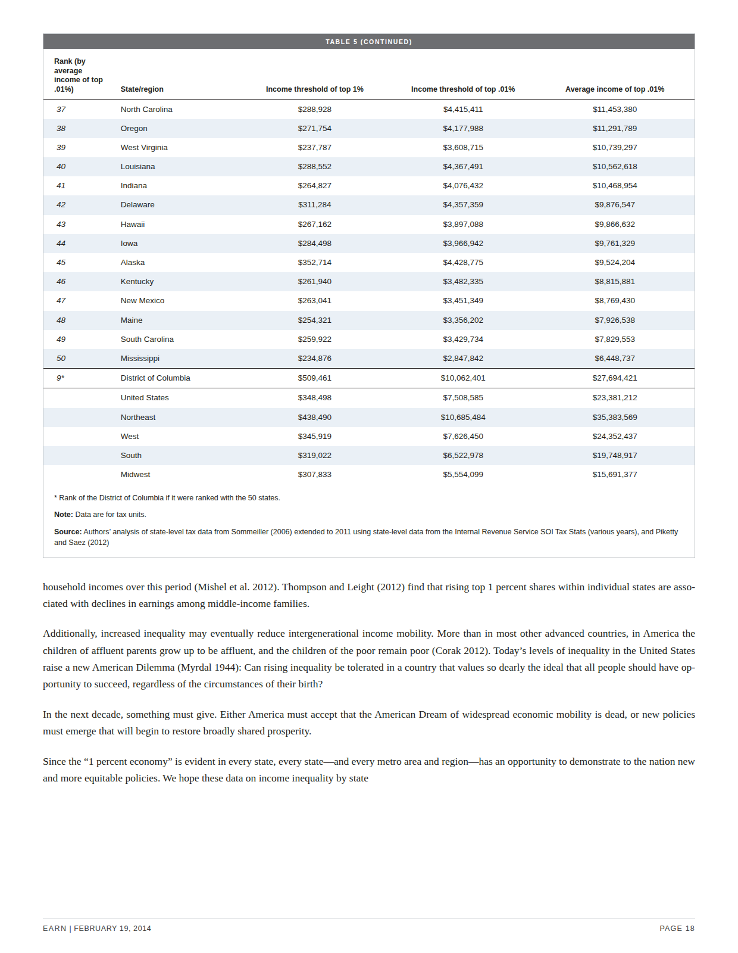Table 5 (continued)
| Rank (by average income of top .01%) | State/region | Income threshold of top 1% | Income threshold of top .01% | Average income of top .01% |
| --- | --- | --- | --- | --- |
| 37 | North Carolina | $288,928 | $4,415,411 | $11,453,380 |
| 38 | Oregon | $271,754 | $4,177,988 | $11,291,789 |
| 39 | West Virginia | $237,787 | $3,608,715 | $10,739,297 |
| 40 | Louisiana | $288,552 | $4,367,491 | $10,562,618 |
| 41 | Indiana | $264,827 | $4,076,432 | $10,468,954 |
| 42 | Delaware | $311,284 | $4,357,359 | $9,876,547 |
| 43 | Hawaii | $267,162 | $3,897,088 | $9,866,632 |
| 44 | Iowa | $284,498 | $3,966,942 | $9,761,329 |
| 45 | Alaska | $352,714 | $4,428,775 | $9,524,204 |
| 46 | Kentucky | $261,940 | $3,482,335 | $8,815,881 |
| 47 | New Mexico | $263,041 | $3,451,349 | $8,769,430 |
| 48 | Maine | $254,321 | $3,356,202 | $7,926,538 |
| 49 | South Carolina | $259,922 | $3,429,734 | $7,829,553 |
| 50 | Mississippi | $234,876 | $2,847,842 | $6,448,737 |
| 9* | District of Columbia | $509,461 | $10,062,401 | $27,694,421 |
| | United States | $348,498 | $7,508,585 | $23,381,212 |
| | Northeast | $438,490 | $10,685,484 | $35,383,569 |
| | West | $345,919 | $7,626,450 | $24,352,437 |
| | South | $319,022 | $6,522,978 | $19,748,917 |
| | Midwest | $307,833 | $5,554,099 | $15,691,377 |
* Rank of the District of Columbia if it were ranked with the 50 states.
Note: Data are for tax units.
Source: Authors’ analysis of state-level tax data from Sommeiller (2006) extended to 2011 using state-level data from the Internal Revenue Service SOI Tax Stats (various years), and Piketty and Saez (2012)
household incomes over this period (Mishel et al. 2012). Thompson and Leight (2012) find that rising top 1 percent shares within individual states are associated with declines in earnings among middle-income families.
Additionally, increased inequality may eventually reduce intergenerational income mobility. More than in most other advanced countries, in America the children of affluent parents grow up to be affluent, and the children of the poor remain poor (Corak 2012). Today’s levels of inequality in the United States raise a new American Dilemma (Myrdal 1944): Can rising inequality be tolerated in a country that values so dearly the ideal that all people should have opportunity to succeed, regardless of the circumstances of their birth?
In the next decade, something must give. Either America must accept that the American Dream of widespread economic mobility is dead, or new policies must emerge that will begin to restore broadly shared prosperity.
Since the “1 percent economy” is evident in every state, every state—and every metro area and region—has an opportunity to demonstrate to the nation new and more equitable policies. We hope these data on income inequality by state
EARN | February 19, 2014
Page 18